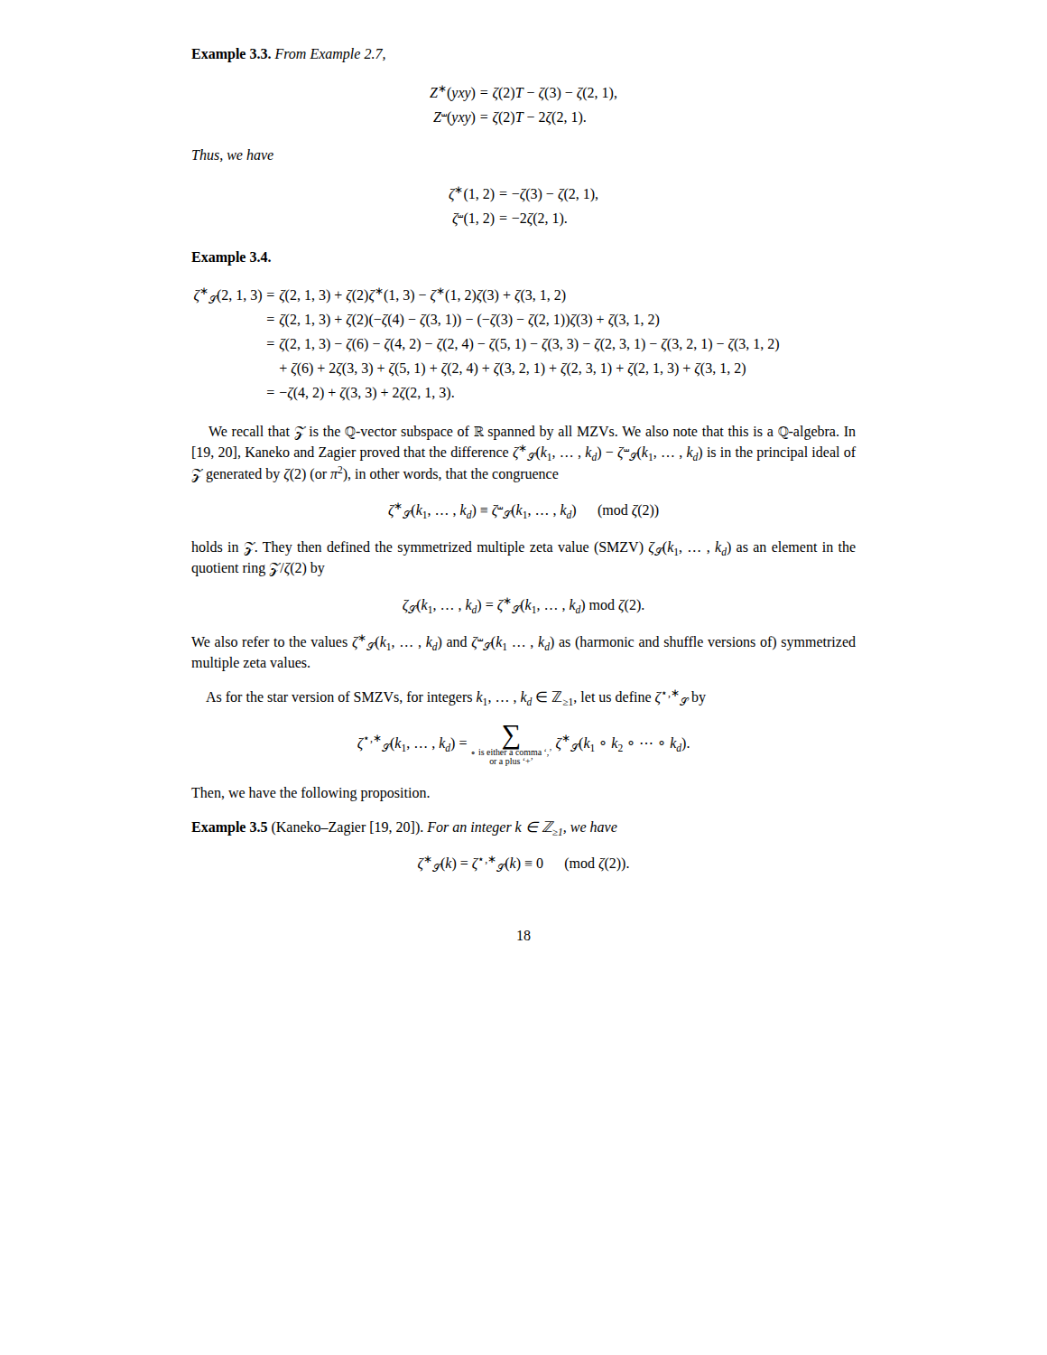Example 3.3. From Example 2.7,
| Z ∗ ( yxy ) | = | ζ (2) T − ζ (3) − ζ (2, 1), |
| Z ⧢ ( yxy ) | = | ζ (2) T − 2 ζ (2, 1). |
Thus, we have
| ζ ∗ (1, 2) | = | − ζ (3) − ζ (2, 1), |
| ζ ⧢ (1, 2) | = | −2 ζ (2, 1). |
Example 3.4.
| ζ ∗ 𝒮 (2, 1, 3) | = | ζ (2, 1, 3) + ζ (2) ζ ∗ (1, 3) − ζ ∗ (1, 2) ζ (3) + ζ (3, 1, 2) |
| | = | ζ (2, 1, 3) + ζ (2)(− ζ (4) − ζ (3, 1)) − (− ζ (3) − ζ (2, 1)) ζ (3) + ζ (3, 1, 2) |
| | = | ζ (2, 1, 3) − ζ (6) − ζ (4, 2) − ζ (2, 4) − ζ (5, 1) − ζ (3, 3) − ζ (2, 3, 1) − ζ (3, 2, 1) − ζ (3, 1, 2) |
| | | + ζ (6) + 2 ζ (3, 3) + ζ (5, 1) + ζ (2, 4) + ζ (3, 2, 1) + ζ (2, 3, 1) + ζ (2, 1, 3) + ζ (3, 1, 2) |
| | = | − ζ (4, 2) + ζ (3, 3) + 2 ζ (2, 1, 3). |
We recall that 𝒵 is the ℚ-vector subspace of ℝ spanned by all MZVs. We also note that this is a ℚ-algebra. In [19, 20], Kaneko and Zagier proved that the difference ζ∗𝒮(k1, … , kd) − ζ⧢𝒮(k1, … , kd) is in the principal ideal of 𝒵 generated by ζ(2) (or π2), in other words, that the congruence
ζ∗𝒮(k1, … , kd) ≡ ζ⧢𝒮(k1, … , kd) (mod ζ(2))
holds in 𝒵. They then defined the symmetrized multiple zeta value (SMZV) ζ𝒮(k1, … , kd) as an element in the quotient ring 𝒵/ζ(2) by
ζ𝒮(k1, … , kd) = ζ∗𝒮(k1, … , kd) mod ζ(2).
We also refer to the values ζ∗𝒮(k1, … , kd) and ζ⧢𝒮(k1 … , kd) as (harmonic and shuffle versions of) symmetrized multiple zeta values.
As for the star version of SMZVs, for integers k1, … , kd ∈ ℤ≥1, let us define ζ⋆,∗𝒮 by
ζ⋆,∗𝒮(k1, … , kd) = ∑ ∘ is either a comma ‘,’ or a plus ‘+’ ζ∗𝒮(k1 ∘ k2 ∘ ⋯ ∘ kd).
Then, we have the following proposition.
Example 3.5 (Kaneko–Zagier [19, 20]). For an integer k ∈ ℤ≥1, we have
ζ∗𝒮(k) = ζ⋆,∗𝒮(k) ≡ 0 (mod ζ(2)).
18